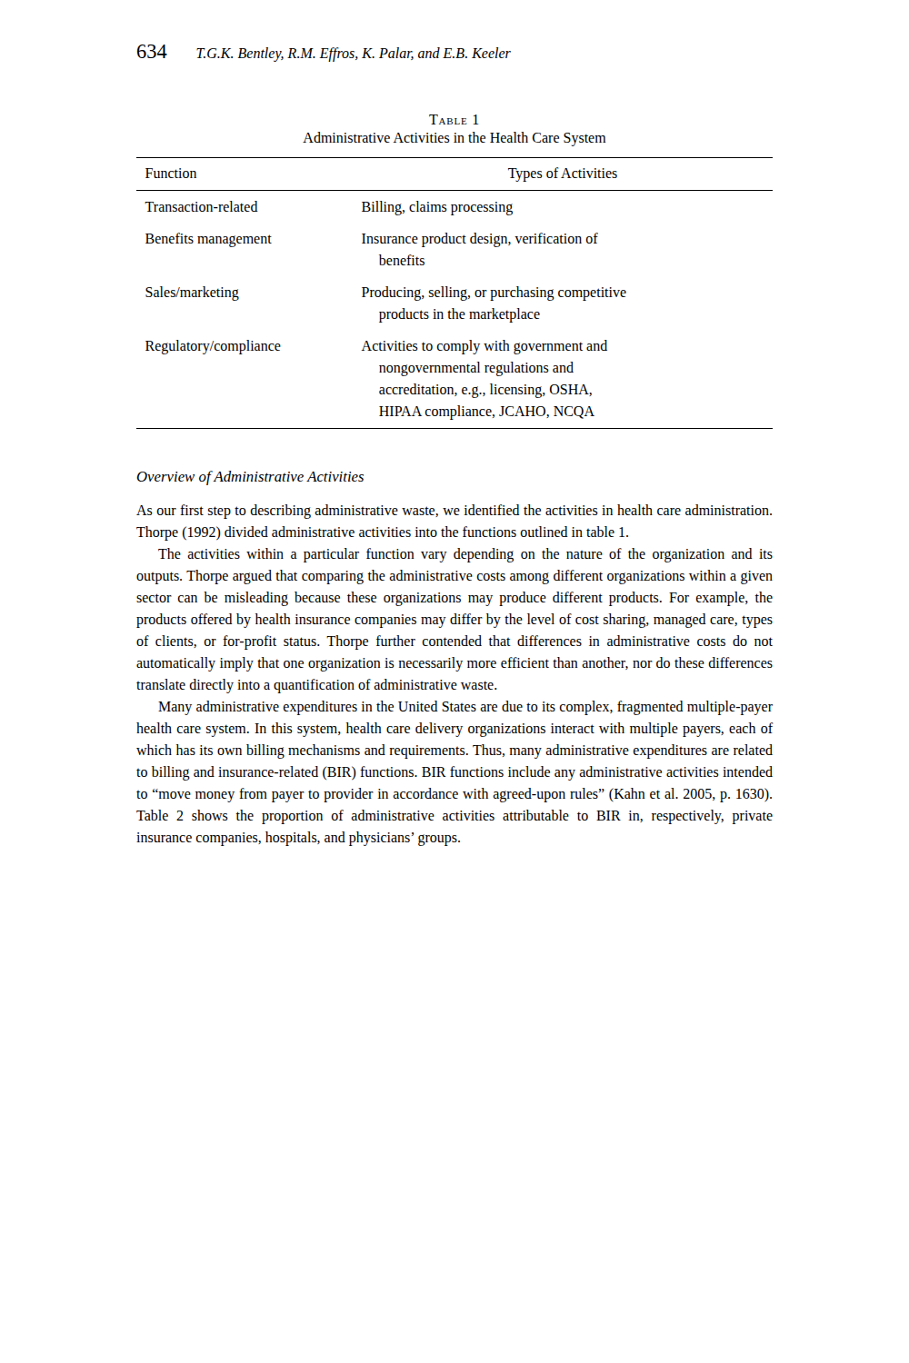634 T.G.K. Bentley, R.M. Effros, K. Palar, and E.B. Keeler
Table 1 Administrative Activities in the Health Care System
| Function | Types of Activities |
| --- | --- |
| Transaction-related | Billing, claims processing |
| Benefits management | Insurance product design, verification of benefits |
| Sales/marketing | Producing, selling, or purchasing competitive products in the marketplace |
| Regulatory/compliance | Activities to comply with government and nongovernmental regulations and accreditation, e.g., licensing, OSHA, HIPAA compliance, JCAHO, NCQA |
Overview of Administrative Activities
As our first step to describing administrative waste, we identified the activities in health care administration. Thorpe (1992) divided administrative activities into the functions outlined in table 1.
The activities within a particular function vary depending on the nature of the organization and its outputs. Thorpe argued that comparing the administrative costs among different organizations within a given sector can be misleading because these organizations may produce different products. For example, the products offered by health insurance companies may differ by the level of cost sharing, managed care, types of clients, or for-profit status. Thorpe further contended that differences in administrative costs do not automatically imply that one organization is necessarily more efficient than another, nor do these differences translate directly into a quantification of administrative waste.
Many administrative expenditures in the United States are due to its complex, fragmented multiple-payer health care system. In this system, health care delivery organizations interact with multiple payers, each of which has its own billing mechanisms and requirements. Thus, many administrative expenditures are related to billing and insurance-related (BIR) functions. BIR functions include any administrative activities intended to “move money from payer to provider in accordance with agreed-upon rules” (Kahn et al. 2005, p. 1630). Table 2 shows the proportion of administrative activities attributable to BIR in, respectively, private insurance companies, hospitals, and physicians’ groups.